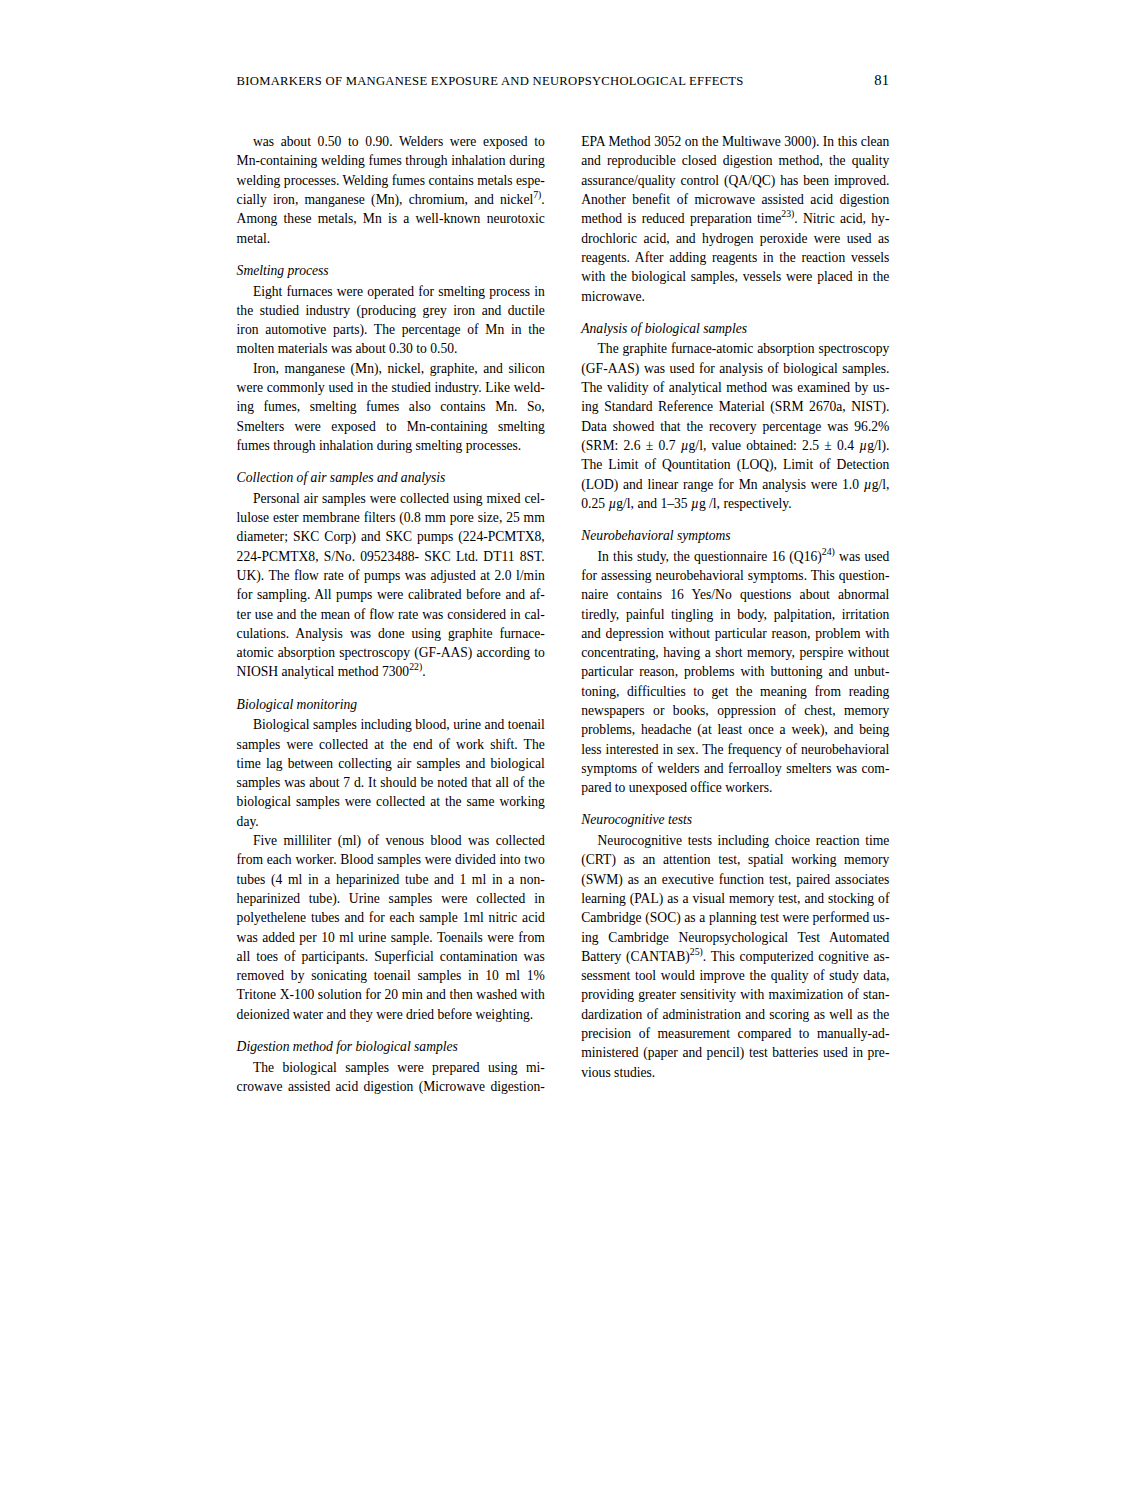Biomarkers of manganese exposure and neuropsychological effects 81
was about 0.50 to 0.90. Welders were exposed to Mn-containing welding fumes through inhalation during welding processes. Welding fumes contains metals especially iron, manganese (Mn), chromium, and nickel7). Among these metals, Mn is a well-known neurotoxic metal.
Smelting process
Eight furnaces were operated for smelting process in the studied industry (producing grey iron and ductile iron automotive parts). The percentage of Mn in the molten materials was about 0.30 to 0.50.
Iron, manganese (Mn), nickel, graphite, and silicon were commonly used in the studied industry. Like welding fumes, smelting fumes also contains Mn. So, Smelters were exposed to Mn-containing smelting fumes through inhalation during smelting processes.
Collection of air samples and analysis
Personal air samples were collected using mixed cellulose ester membrane filters (0.8 mm pore size, 25 mm diameter; SKC Corp) and SKC pumps (224-PCMTX8, 224-PCMTX8, S/No. 09523488- SKC Ltd. DT11 8ST. UK). The flow rate of pumps was adjusted at 2.0 l/min for sampling. All pumps were calibrated before and after use and the mean of flow rate was considered in calculations. Analysis was done using graphite furnace-atomic absorption spectroscopy (GF-AAS) according to NIOSH analytical method 730022).
Biological monitoring
Biological samples including blood, urine and toenail samples were collected at the end of work shift. The time lag between collecting air samples and biological samples was about 7 d. It should be noted that all of the biological samples were collected at the same working day.
Five milliliter (ml) of venous blood was collected from each worker. Blood samples were divided into two tubes (4 ml in a heparinized tube and 1 ml in a non- heparinized tube). Urine samples were collected in polyethelene tubes and for each sample 1ml nitric acid was added per 10 ml urine sample. Toenails were from all toes of participants. Superficial contamination was removed by sonicating toenail samples in 10 ml 1% Tritone X-100 solution for 20 min and then washed with deionized water and they were dried before weighting.
Digestion method for biological samples
The biological samples were prepared using microwave assisted acid digestion (Microwave digestion- EPA Method 3052 on the Multiwave 3000). In this clean and reproducible closed digestion method, the quality assurance/quality control (QA/QC) has been improved. Another benefit of microwave assisted acid digestion method is reduced preparation time23). Nitric acid, hydrochloric acid, and hydrogen peroxide were used as reagents. After adding reagents in the reaction vessels with the biological samples, vessels were placed in the microwave.
Analysis of biological samples
The graphite furnace-atomic absorption spectroscopy (GF-AAS) was used for analysis of biological samples. The validity of analytical method was examined by using Standard Reference Material (SRM 2670a, NIST). Data showed that the recovery percentage was 96.2% (SRM: 2.6 ± 0.7 µg/l, value obtained: 2.5 ± 0.4 µg/l). The Limit of Qountitation (LOQ), Limit of Detection (LOD) and linear range for Mn analysis were 1.0 µg/l, 0.25 µg/l, and 1–35 µg /l, respectively.
Neurobehavioral symptoms
In this study, the questionnaire 16 (Q16)24) was used for assessing neurobehavioral symptoms. This questionnaire contains 16 Yes/No questions about abnormal tiredly, painful tingling in body, palpitation, irritation and depression without particular reason, problem with concentrating, having a short memory, perspire without particular reason, problems with buttoning and unbuttoning, difficulties to get the meaning from reading newspapers or books, oppression of chest, memory problems, headache (at least once a week), and being less interested in sex. The frequency of neurobehavioral symptoms of welders and ferroalloy smelters was compared to unexposed office workers.
Neurocognitive tests
Neurocognitive tests including choice reaction time (CRT) as an attention test, spatial working memory (SWM) as an executive function test, paired associates learning (PAL) as a visual memory test, and stocking of Cambridge (SOC) as a planning test were performed using Cambridge Neuropsychological Test Automated Battery (CANTAB)25). This computerized cognitive assessment tool would improve the quality of study data, providing greater sensitivity with maximization of standardization of administration and scoring as well as the precision of measurement compared to manually-administered (paper and pencil) test batteries used in previous studies.